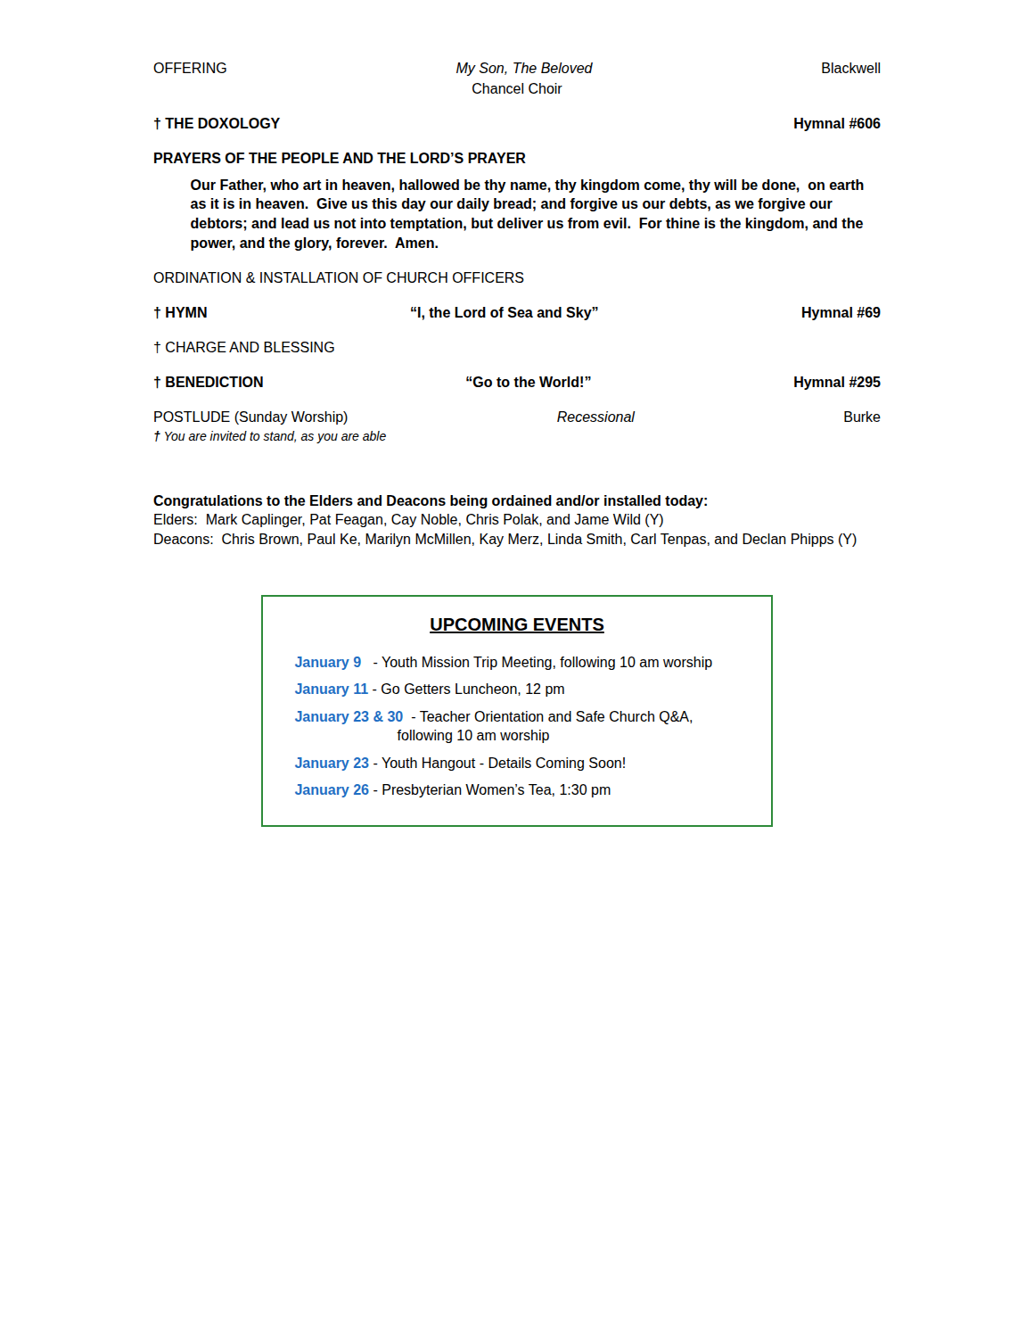OFFERING My Son, The Beloved Blackwell
Chancel Choir
† THE DOXOLOGY Hymnal #606
PRAYERS OF THE PEOPLE AND THE LORD’S PRAYER
Our Father, who art in heaven, hallowed be thy name, thy kingdom come, thy will be done, on earth as it is in heaven. Give us this day our daily bread; and forgive us our debts, as we forgive our debtors; and lead us not into temptation, but deliver us from evil. For thine is the kingdom, and the power, and the glory, forever. Amen.
ORDINATION & INSTALLATION OF CHURCH OFFICERS
† HYMN “I, the Lord of Sea and Sky” Hymnal #69
† CHARGE AND BLESSING
† BENEDICTION “Go to the World!” Hymnal #295
POSTLUDE (Sunday Worship) Recessional Burke
† You are invited to stand, as you are able
Congratulations to the Elders and Deacons being ordained and/or installed today:
Elders: Mark Caplinger, Pat Feagan, Cay Noble, Chris Polak, and Jame Wild (Y)
Deacons: Chris Brown, Paul Ke, Marilyn McMillen, Kay Merz, Linda Smith, Carl Tenpas, and Declan Phipps (Y)
UPCOMING EVENTS
January 9 - Youth Mission Trip Meeting, following 10 am worship
January 11 - Go Getters Luncheon, 12 pm
January 23 & 30 - Teacher Orientation and Safe Church Q&A, following 10 am worship
January 23 - Youth Hangout - Details Coming Soon!
January 26 - Presbyterian Women’s Tea, 1:30 pm